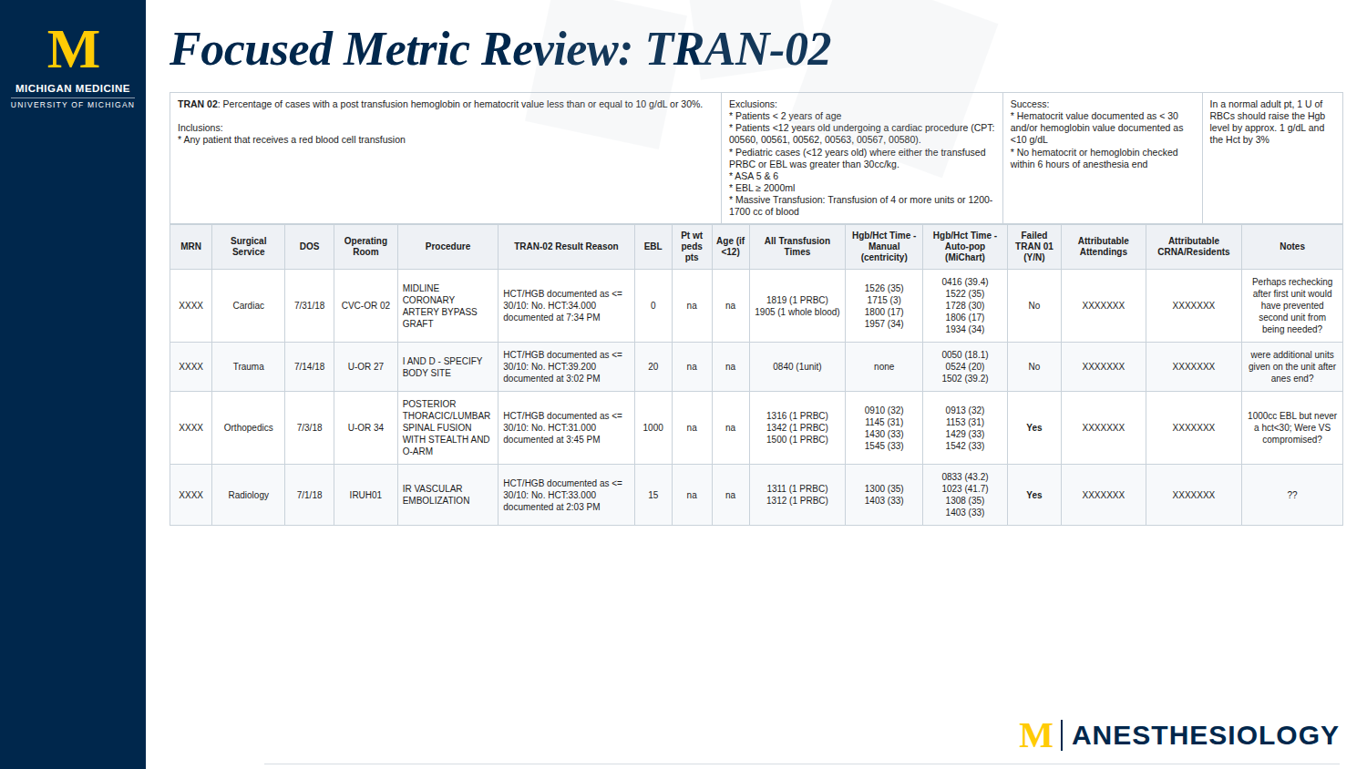M
MICHIGAN MEDICINE
UNIVERSITY OF MICHIGAN
Focused Metric Review: TRAN-02
| TRAN 02 : Percentage of cases with a post transfusion hemoglobin or hematocrit value less than or equal to 10 g/dL or 30%. Inclusions: * Any patient that receives a red blood cell transfusion | Exclusions: * Patients < 2 years of age * Patients <12 years old undergoing a cardiac procedure (CPT: 00560, 00561, 00562, 00563, 00567, 00580). * Pediatric cases (<12 years old) where either the transfused PRBC or EBL was greater than 30cc/kg. * ASA 5 & 6 * EBL ≥ 2000ml * Massive Transfusion: Transfusion of 4 or more units or 1200-1700 cc of blood | Success: * Hematocrit value documented as < 30 and/or hemoglobin value documented as <10 g/dL * No hematocrit or hemoglobin checked within 6 hours of anesthesia end | In a normal adult pt, 1 U of RBCs should raise the Hgb level by approx. 1 g/dL and the Hct by 3% |
| MRN | Surgical Service | DOS | Operating Room | Procedure | TRAN-02 Result Reason | EBL | Pt wt peds pts | Age (if <12) | All Transfusion Times | Hgb/Hct Time - Manual (centricity) | Hgb/Hct Time - Auto-pop (MiChart) | Failed TRAN 01 (Y/N) | Attributable Attendings | Attributable CRNA/Residents | Notes |
| --- | --- | --- | --- | --- | --- | --- | --- | --- | --- | --- | --- | --- | --- | --- | --- |
| XXXX | Cardiac | 7/31/18 | CVC-OR 02 | MIDLINE CORONARY ARTERY BYPASS GRAFT | HCT/HGB documented as <= 30/10: No. HCT:34.000 documented at 7:34 PM | 0 | na | na | 1819 (1 PRBC) 1905 (1 whole blood) | 1526 (35) 1715 (3) 1800 (17) 1957 (34) | 0416 (39.4) 1522 (35) 1728 (30) 1806 (17) 1934 (34) | No | XXXXXXX | XXXXXXX | Perhaps rechecking after first unit would have prevented second unit from being needed? |
| XXXX | Trauma | 7/14/18 | U-OR 27 | I AND D - SPECIFY BODY SITE | HCT/HGB documented as <= 30/10: No. HCT:39.200 documented at 3:02 PM | 20 | na | na | 0840 (1unit) | none | 0050 (18.1) 0524 (20) 1502 (39.2) | No | XXXXXXX | XXXXXXX | were additional units given on the unit after anes end? |
| XXXX | Orthopedics | 7/3/18 | U-OR 34 | POSTERIOR THORACIC/LUMBAR SPINAL FUSION WITH STEALTH AND O-ARM | HCT/HGB documented as <= 30/10: No. HCT:31.000 documented at 3:45 PM | 1000 | na | na | 1316 (1 PRBC) 1342 (1 PRBC) 1500 (1 PRBC) | 0910 (32) 1145 (31) 1430 (33) 1545 (33) | 0913 (32) 1153 (31) 1429 (33) 1542 (33) | Yes | XXXXXXX | XXXXXXX | 1000cc EBL but never a hct<30; Were VS compromised? |
| XXXX | Radiology | 7/1/18 | IRUH01 | IR VASCULAR EMBOLIZATION | HCT/HGB documented as <= 30/10: No. HCT:33.000 documented at 2:03 PM | 15 | na | na | 1311 (1 PRBC) 1312 (1 PRBC) | 1300 (35) 1403 (33) | 0833 (43.2) 1023 (41.7) 1308 (35) 1403 (33) | Yes | XXXXXXX | XXXXXXX | ?? |
M
ANESTHESIOLOGY